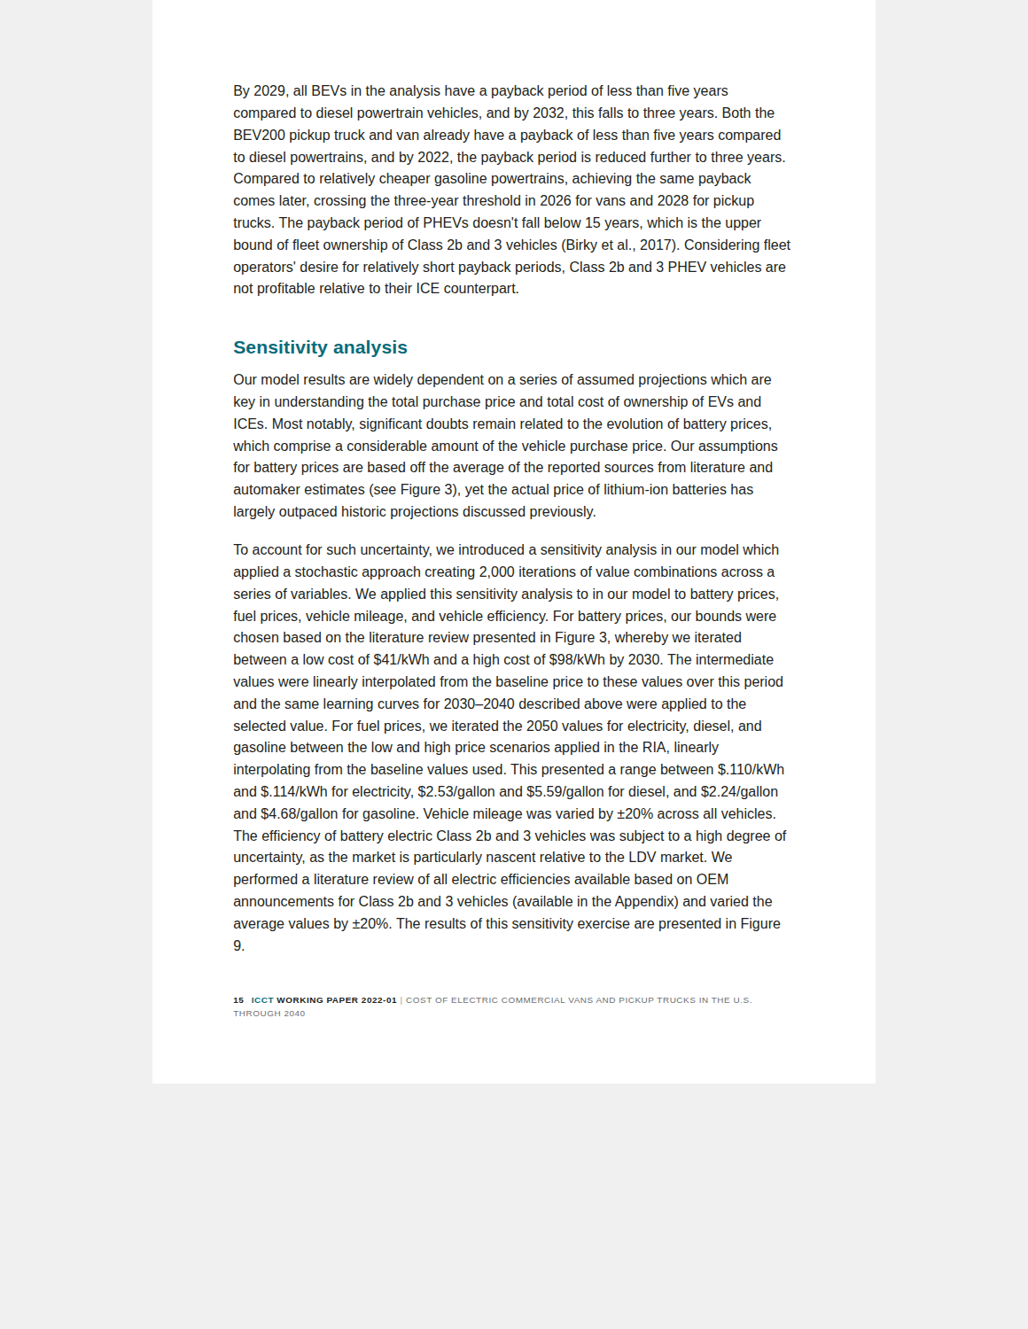By 2029, all BEVs in the analysis have a payback period of less than five years compared to diesel powertrain vehicles, and by 2032, this falls to three years. Both the BEV200 pickup truck and van already have a payback of less than five years compared to diesel powertrains, and by 2022, the payback period is reduced further to three years. Compared to relatively cheaper gasoline powertrains, achieving the same payback comes later, crossing the three-year threshold in 2026 for vans and 2028 for pickup trucks. The payback period of PHEVs doesn't fall below 15 years, which is the upper bound of fleet ownership of Class 2b and 3 vehicles (Birky et al., 2017). Considering fleet operators' desire for relatively short payback periods, Class 2b and 3 PHEV vehicles are not profitable relative to their ICE counterpart.
Sensitivity analysis
Our model results are widely dependent on a series of assumed projections which are key in understanding the total purchase price and total cost of ownership of EVs and ICEs. Most notably, significant doubts remain related to the evolution of battery prices, which comprise a considerable amount of the vehicle purchase price. Our assumptions for battery prices are based off the average of the reported sources from literature and automaker estimates (see Figure 3), yet the actual price of lithium-ion batteries has largely outpaced historic projections discussed previously.
To account for such uncertainty, we introduced a sensitivity analysis in our model which applied a stochastic approach creating 2,000 iterations of value combinations across a series of variables. We applied this sensitivity analysis to in our model to battery prices, fuel prices, vehicle mileage, and vehicle efficiency. For battery prices, our bounds were chosen based on the literature review presented in Figure 3, whereby we iterated between a low cost of $41/kWh and a high cost of $98/kWh by 2030. The intermediate values were linearly interpolated from the baseline price to these values over this period and the same learning curves for 2030–2040 described above were applied to the selected value. For fuel prices, we iterated the 2050 values for electricity, diesel, and gasoline between the low and high price scenarios applied in the RIA, linearly interpolating from the baseline values used. This presented a range between $.110/kWh and $.114/kWh for electricity, $2.53/gallon and $5.59/gallon for diesel, and $2.24/gallon and $4.68/gallon for gasoline. Vehicle mileage was varied by ±20% across all vehicles. The efficiency of battery electric Class 2b and 3 vehicles was subject to a high degree of uncertainty, as the market is particularly nascent relative to the LDV market. We performed a literature review of all electric efficiencies available based on OEM announcements for Class 2b and 3 vehicles (available in the Appendix) and varied the average values by ±20%. The results of this sensitivity exercise are presented in Figure 9.
15 ICCT WORKING PAPER 2022-01|COST OF ELECTRIC COMMERCIAL VANS AND PICKUP TRUCKS IN THE U.S. THROUGH 2040